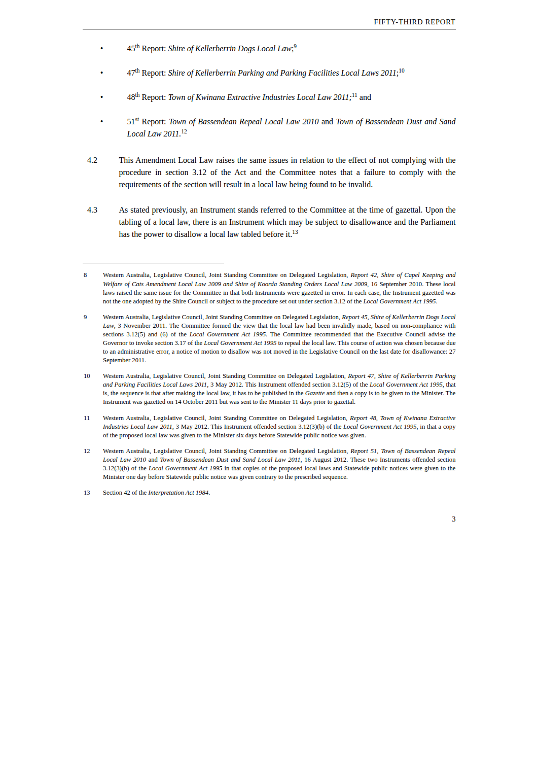FIFTY-THIRD REPORT
45th Report: Shire of Kellerberrin Dogs Local Law;9
47th Report: Shire of Kellerberrin Parking and Parking Facilities Local Laws 2011;10
48th Report: Town of Kwinana Extractive Industries Local Law 2011;11 and
51st Report: Town of Bassendean Repeal Local Law 2010 and Town of Bassendean Dust and Sand Local Law 2011.12
4.2
This Amendment Local Law raises the same issues in relation to the effect of not complying with the procedure in section 3.12 of the Act and the Committee notes that a failure to comply with the requirements of the section will result in a local law being found to be invalid.
4.3
As stated previously, an Instrument stands referred to the Committee at the time of gazettal. Upon the tabling of a local law, there is an Instrument which may be subject to disallowance and the Parliament has the power to disallow a local law tabled before it.13
8
Western Australia, Legislative Council, Joint Standing Committee on Delegated Legislation, Report 42, Shire of Capel Keeping and Welfare of Cats Amendment Local Law 2009 and Shire of Koorda Standing Orders Local Law 2009, 16 September 2010. These local laws raised the same issue for the Committee in that both Instruments were gazetted in error. In each case, the Instrument gazetted was not the one adopted by the Shire Council or subject to the procedure set out under section 3.12 of the Local Government Act 1995.
9
Western Australia, Legislative Council, Joint Standing Committee on Delegated Legislation, Report 45, Shire of Kellerberrin Dogs Local Law, 3 November 2011. The Committee formed the view that the local law had been invalidly made, based on non-compliance with sections 3.12(5) and (6) of the Local Government Act 1995. The Committee recommended that the Executive Council advise the Governor to invoke section 3.17 of the Local Government Act 1995 to repeal the local law. This course of action was chosen because due to an administrative error, a notice of motion to disallow was not moved in the Legislative Council on the last date for disallowance: 27 September 2011.
10
Western Australia, Legislative Council, Joint Standing Committee on Delegated Legislation, Report 47, Shire of Kellerberrin Parking and Parking Facilities Local Laws 2011, 3 May 2012. This Instrument offended section 3.12(5) of the Local Government Act 1995, that is, the sequence is that after making the local law, it has to be published in the Gazette and then a copy is to be given to the Minister. The Instrument was gazetted on 14 October 2011 but was sent to the Minister 11 days prior to gazettal.
11
Western Australia, Legislative Council, Joint Standing Committee on Delegated Legislation, Report 48, Town of Kwinana Extractive Industries Local Law 2011, 3 May 2012. This Instrument offended section 3.12(3)(b) of the Local Government Act 1995, in that a copy of the proposed local law was given to the Minister six days before Statewide public notice was given.
12
Western Australia, Legislative Council, Joint Standing Committee on Delegated Legislation, Report 51, Town of Bassendean Repeal Local Law 2010 and Town of Bassendean Dust and Sand Local Law 2011, 16 August 2012. These two Instruments offended section 3.12(3)(b) of the Local Government Act 1995 in that copies of the proposed local laws and Statewide public notices were given to the Minister one day before Statewide public notice was given contrary to the prescribed sequence.
13
Section 42 of the Interpretation Act 1984.
3